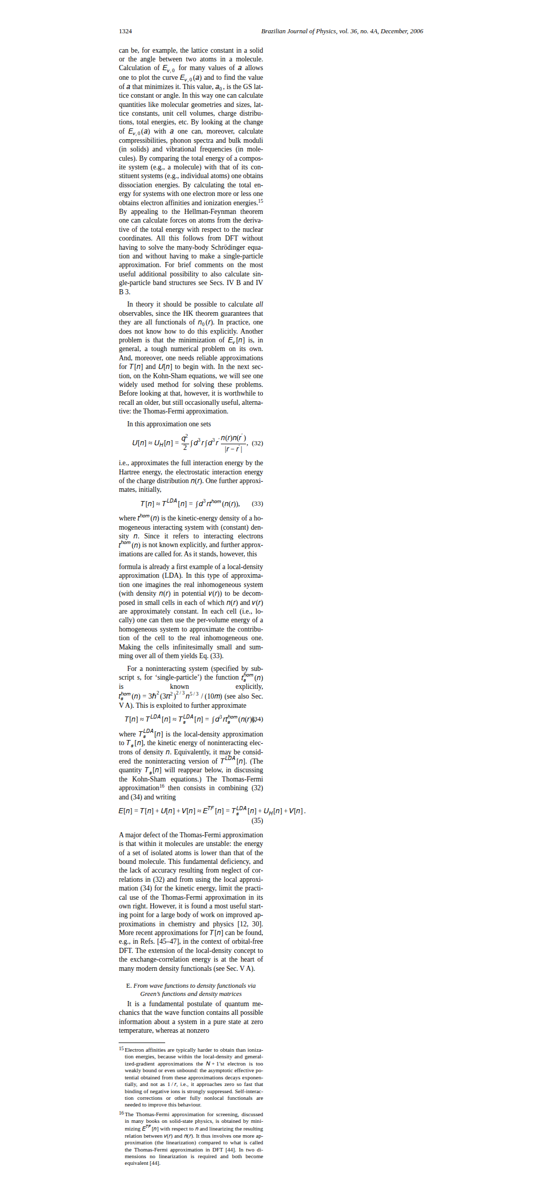1324 Brazilian Journal of Physics, vol. 36, no. 4A, December, 2006
can be, for example, the lattice constant in a solid or the angle between two atoms in a molecule. Calculation of Ev,0 for many values of a allows one to plot the curve Ev,0(a) and to find the value of a that minimizes it. This value, a0, is the GS lattice constant or angle. In this way one can calculate quantities like molecular geometries and sizes, lattice constants, unit cell volumes, charge distributions, total energies, etc. By looking at the change of Ev,0(a) with a one can, moreover, calculate compressibilities, phonon spectra and bulk moduli (in solids) and vibrational frequencies (in molecules). By comparing the total energy of a composite system (e.g., a molecule) with that of its constituent systems (e.g., individual atoms) one obtains dissociation energies. By calculating the total energy for systems with one electron more or less one obtains electron affinities and ionization energies.15 By appealing to the Hellman-Feynman theorem one can calculate forces on atoms from the derivative of the total energy with respect to the nuclear coordinates. All this follows from DFT without having to solve the many-body Schrödinger equation and without having to make a single-particle approximation. For brief comments on the most useful additional possibility to also calculate single-particle band structures see Secs. IV B and IV B 3.
In theory it should be possible to calculate all observables, since the HK theorem guarantees that they are all functionals of n0(r). In practice, one does not know how to do this explicitly. Another problem is that the minimization of Ev[n] is, in general, a tough numerical problem on its own. And, moreover, one needs reliable approximations for T[n] and U[n] to begin with. In the next section, on the Kohn-Sham equations, we will see one widely used method for solving these problems. Before looking at that, however, it is worthwhile to recall an older, but still occasionally useful, alternative: the Thomas-Fermi approximation.
In this approximation one sets
U[n] ≈ UH[n] = q22 ∫d3r ∫d3r′ n(r)n(r′) |r−r′| , (32)
i.e., approximates the full interaction energy by the Hartree energy, the electrostatic interaction energy of the charge distribution n(r). One further approximates, initially,
T[n] ≈ TLDA[n] = ∫d3r thom (n(r)) , (33)
where thom(n) is the kinetic-energy density of a homogeneous interacting system with (constant) density n. Since it refers to interacting electrons thom(n) is not known explicitly, and further approximations are called for. As it stands, however, this
formula is already a first example of a local-density approximation (LDA). In this type of approximation one imagines the real inhomogeneous system (with density n(r) in potential v(r)) to be decomposed in small cells in each of which n(r) and v(r) are approximately constant. In each cell (i.e., locally) one can then use the per-volume energy of a homogeneous system to approximate the contribution of the cell to the real inhomogeneous one. Making the cells infinitesimally small and summing over all of them yields Eq. (33).
For a noninteracting system (specified by subscript s, for ‘single-particle’) the function tshom(n) is known explicitly, tshom(n)=3ℏ2(3π2)2/3n5/3/(10m) (see also Sec. V A). This is exploited to further approximate
T[n] ≈ TLDA[n] ≈ TsLDA[n] = ∫d3r tshom (n(r)) , (34)
where TsLDA[n] is the local-density approximation to Ts[n], the kinetic energy of noninteracting electrons of density n. Equivalently, it may be considered the noninteracting version of TLDA[n]. (The quantity Ts[n] will reappear below, in discussing the Kohn-Sham equations.) The Thomas-Fermi approximation16 then consists in combining (32) and (34) and writing
E[n] = T[n] + U[n] + V[n] ≈ ETF[n] = TsLDA[n] + UH[n] + V[n] . (35)
A major defect of the Thomas-Fermi approximation is that within it molecules are unstable: the energy of a set of isolated atoms is lower than that of the bound molecule. This fundamental deficiency, and the lack of accuracy resulting from neglect of correlations in (32) and from using the local approximation (34) for the kinetic energy, limit the practical use of the Thomas-Fermi approximation in its own right. However, it is found a most useful starting point for a large body of work on improved approximations in chemistry and physics [12, 30]. More recent approximations for T[n] can be found, e.g., in Refs. [45–47], in the context of orbital-free DFT. The extension of the local-density concept to the exchange-correlation energy is at the heart of many modern density functionals (see Sec. V A).
E. From wave functions to density functionals via Green’s functions and density matrices
It is a fundamental postulate of quantum mechanics that the wave function contains all possible information about a system in a pure state at zero temperature, whereas at nonzero
15 Electron affinities are typically harder to obtain than ionization energies, because within the local-density and generalized-gradient approximations the N+1’st electron is too weakly bound or even unbound: the asymptotic effective potential obtained from these approximations decays exponentially, and not as 1/r, i.e., it approaches zero so fast that binding of negative ions is strongly suppressed. Self-interaction corrections or other fully nonlocal functionals are needed to improve this behaviour.
16 The Thomas-Fermi approximation for screening, discussed in many books on solid-state physics, is obtained by minimizing ETF[n] with respect to n and linearizing the resulting relation between v(r) and n(r). It thus involves one more approximation (the linearization) compared to what is called the Thomas-Fermi approximation in DFT [44]. In two dimensions no linearization is required and both become equivalent [44].